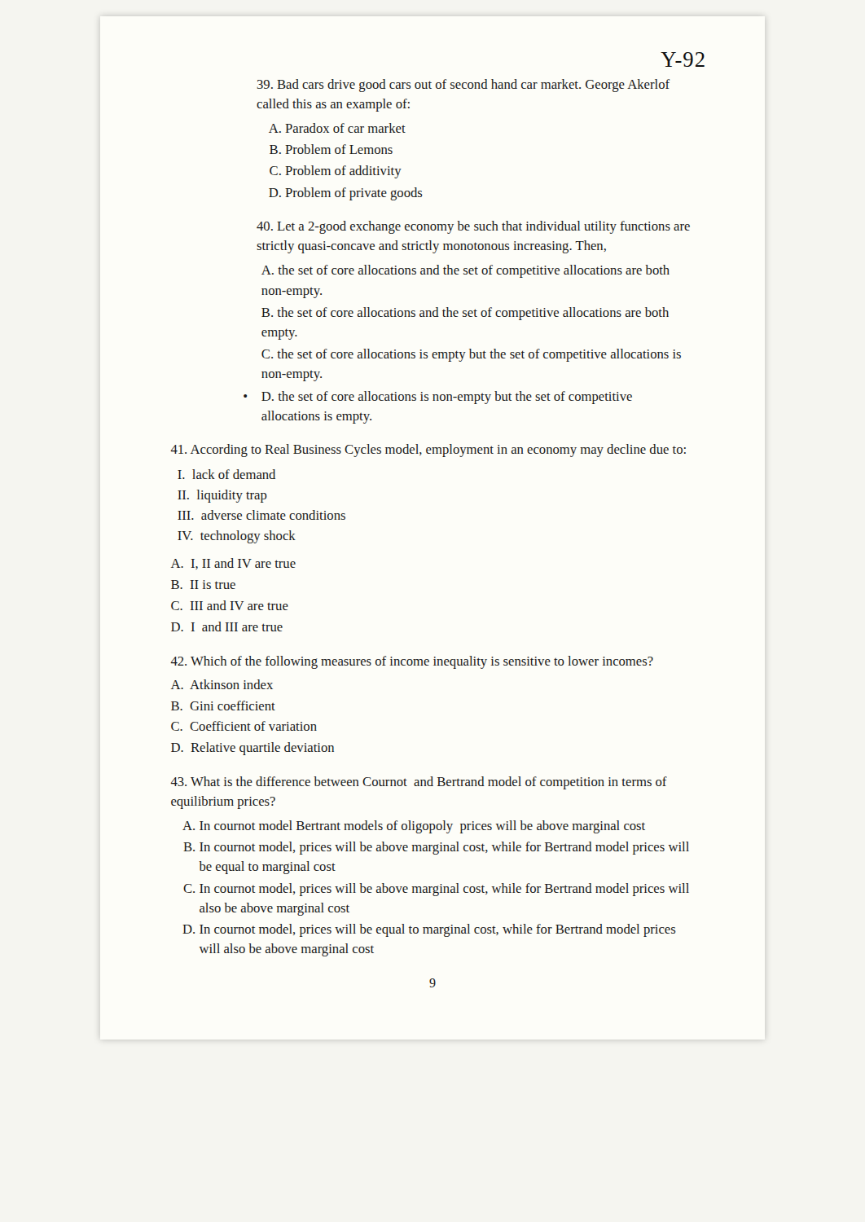Y-92
39. Bad cars drive good cars out of second hand car market. George Akerlof called this as an example of:
Paradox of car market
Problem of Lemons
Problem of additivity
Problem of private goods
40. Let a 2-good exchange economy be such that individual utility functions are strictly quasi-concave and strictly monotonous increasing. Then,
A. the set of core allocations and the set of competitive allocations are both non-empty.
B. the set of core allocations and the set of competitive allocations are both empty.
C. the set of core allocations is empty but the set of competitive allocations is non-empty.
D. the set of core allocations is non-empty but the set of competitive allocations is empty.
41. According to Real Business Cycles model, employment in an economy may decline due to:
I. lack of demand
II. liquidity trap
III. adverse climate conditions
IV. technology shock
A. I, II and IV are true
B. II is true
C. III and IV are true
D. I and III are true
42. Which of the following measures of income inequality is sensitive to lower incomes?
A. Atkinson index
B. Gini coefficient
C. Coefficient of variation
D. Relative quartile deviation
43. What is the difference between Cournot and Bertrand model of competition in terms of equilibrium prices?
In cournot model Bertrant models of oligopoly prices will be above marginal cost
In cournot model, prices will be above marginal cost, while for Bertrand model prices will be equal to marginal cost
In cournot model, prices will be above marginal cost, while for Bertrand model prices will also be above marginal cost
In cournot model, prices will be equal to marginal cost, while for Bertrand model prices will also be above marginal cost
9